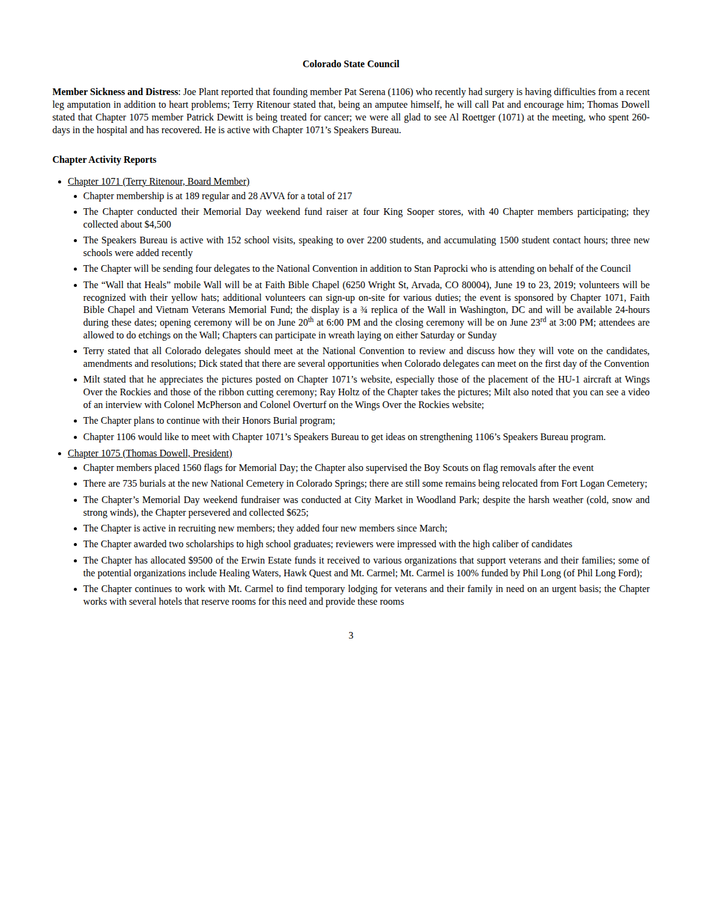Colorado State Council
Member Sickness and Distress: Joe Plant reported that founding member Pat Serena (1106) who recently had surgery is having difficulties from a recent leg amputation in addition to heart problems; Terry Ritenour stated that, being an amputee himself, he will call Pat and encourage him; Thomas Dowell stated that Chapter 1075 member Patrick Dewitt is being treated for cancer; we were all glad to see Al Roettger (1071) at the meeting, who spent 260-days in the hospital and has recovered. He is active with Chapter 1071’s Speakers Bureau.
Chapter Activity Reports
Chapter 1071 (Terry Ritenour, Board Member)
Chapter membership is at 189 regular and 28 AVVA for a total of 217
The Chapter conducted their Memorial Day weekend fund raiser at four King Sooper stores, with 40 Chapter members participating; they collected about $4,500
The Speakers Bureau is active with 152 school visits, speaking to over 2200 students, and accumulating 1500 student contact hours; three new schools were added recently
The Chapter will be sending four delegates to the National Convention in addition to Stan Paprocki who is attending on behalf of the Council
The “Wall that Heals” mobile Wall will be at Faith Bible Chapel (6250 Wright St, Arvada, CO 80004), June 19 to 23, 2019; volunteers will be recognized with their yellow hats; additional volunteers can sign-up on-site for various duties; the event is sponsored by Chapter 1071, Faith Bible Chapel and Vietnam Veterans Memorial Fund; the display is a ¾ replica of the Wall in Washington, DC and will be available 24-hours during these dates; opening ceremony will be on June 20th at 6:00 PM and the closing ceremony will be on June 23rd at 3:00 PM; attendees are allowed to do etchings on the Wall; Chapters can participate in wreath laying on either Saturday or Sunday
Terry stated that all Colorado delegates should meet at the National Convention to review and discuss how they will vote on the candidates, amendments and resolutions; Dick stated that there are several opportunities when Colorado delegates can meet on the first day of the Convention
Milt stated that he appreciates the pictures posted on Chapter 1071’s website, especially those of the placement of the HU-1 aircraft at Wings Over the Rockies and those of the ribbon cutting ceremony; Ray Holtz of the Chapter takes the pictures; Milt also noted that you can see a video of an interview with Colonel McPherson and Colonel Overturf on the Wings Over the Rockies website;
The Chapter plans to continue with their Honors Burial program;
Chapter 1106 would like to meet with Chapter 1071’s Speakers Bureau to get ideas on strengthening 1106’s Speakers Bureau program.
Chapter 1075 (Thomas Dowell, President)
Chapter members placed 1560 flags for Memorial Day; the Chapter also supervised the Boy Scouts on flag removals after the event
There are 735 burials at the new National Cemetery in Colorado Springs; there are still some remains being relocated from Fort Logan Cemetery;
The Chapter’s Memorial Day weekend fundraiser was conducted at City Market in Woodland Park; despite the harsh weather (cold, snow and strong winds), the Chapter persevered and collected $625;
The Chapter is active in recruiting new members; they added four new members since March;
The Chapter awarded two scholarships to high school graduates; reviewers were impressed with the high caliber of candidates
The Chapter has allocated $9500 of the Erwin Estate funds it received to various organizations that support veterans and their families; some of the potential organizations include Healing Waters, Hawk Quest and Mt. Carmel; Mt. Carmel is 100% funded by Phil Long (of Phil Long Ford);
The Chapter continues to work with Mt. Carmel to find temporary lodging for veterans and their family in need on an urgent basis; the Chapter works with several hotels that reserve rooms for this need and provide these rooms
3